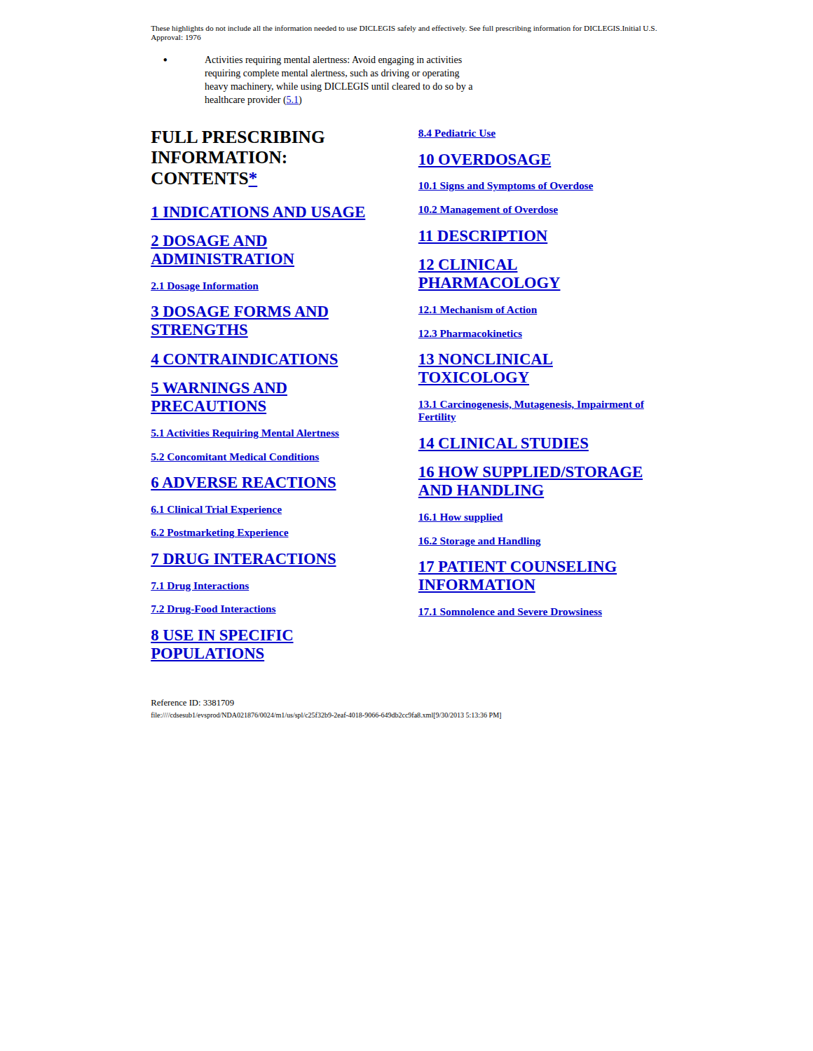These highlights do not include all the information needed to use DICLEGIS safely and effectively. See full prescribing information for DICLEGIS.Initial U.S. Approval: 1976
•
Activities requiring mental alertness: Avoid engaging in activities requiring complete mental alertness, such as driving or operating heavy machinery, while using DICLEGIS until cleared to do so by a healthcare provider (5.1)
FULL PRESCRIBING INFORMATION: CONTENTS*
1 INDICATIONS AND USAGE
2 DOSAGE AND ADMINISTRATION
2.1 Dosage Information
3 DOSAGE FORMS AND STRENGTHS
4 CONTRAINDICATIONS
5 WARNINGS AND PRECAUTIONS
5.1 Activities Requiring Mental Alertness
5.2 Concomitant Medical Conditions
6 ADVERSE REACTIONS
6.1 Clinical Trial Experience
6.2 Postmarketing Experience
7 DRUG INTERACTIONS
7.1 Drug Interactions
7.2 Drug-Food Interactions
8 USE IN SPECIFIC POPULATIONS
8.4 Pediatric Use
10 OVERDOSAGE
10.1 Signs and Symptoms of Overdose
10.2 Management of Overdose
11 DESCRIPTION
12 CLINICAL PHARMACOLOGY
12.1 Mechanism of Action
12.3 Pharmacokinetics
13 NONCLINICAL TOXICOLOGY
13.1 Carcinogenesis, Mutagenesis, Impairment of Fertility
14 CLINICAL STUDIES
16 HOW SUPPLIED/STORAGE AND HANDLING
16.1 How supplied
16.2 Storage and Handling
17 PATIENT COUNSELING INFORMATION
17.1 Somnolence and Severe Drowsiness
Reference ID: 3381709
file:////cdsesub1/evsprod/NDA021876/0024/m1/us/spl/c25f32b9-2eaf-4018-9066-649db2cc9fa8.xml[9/30/2013 5:13:36 PM]